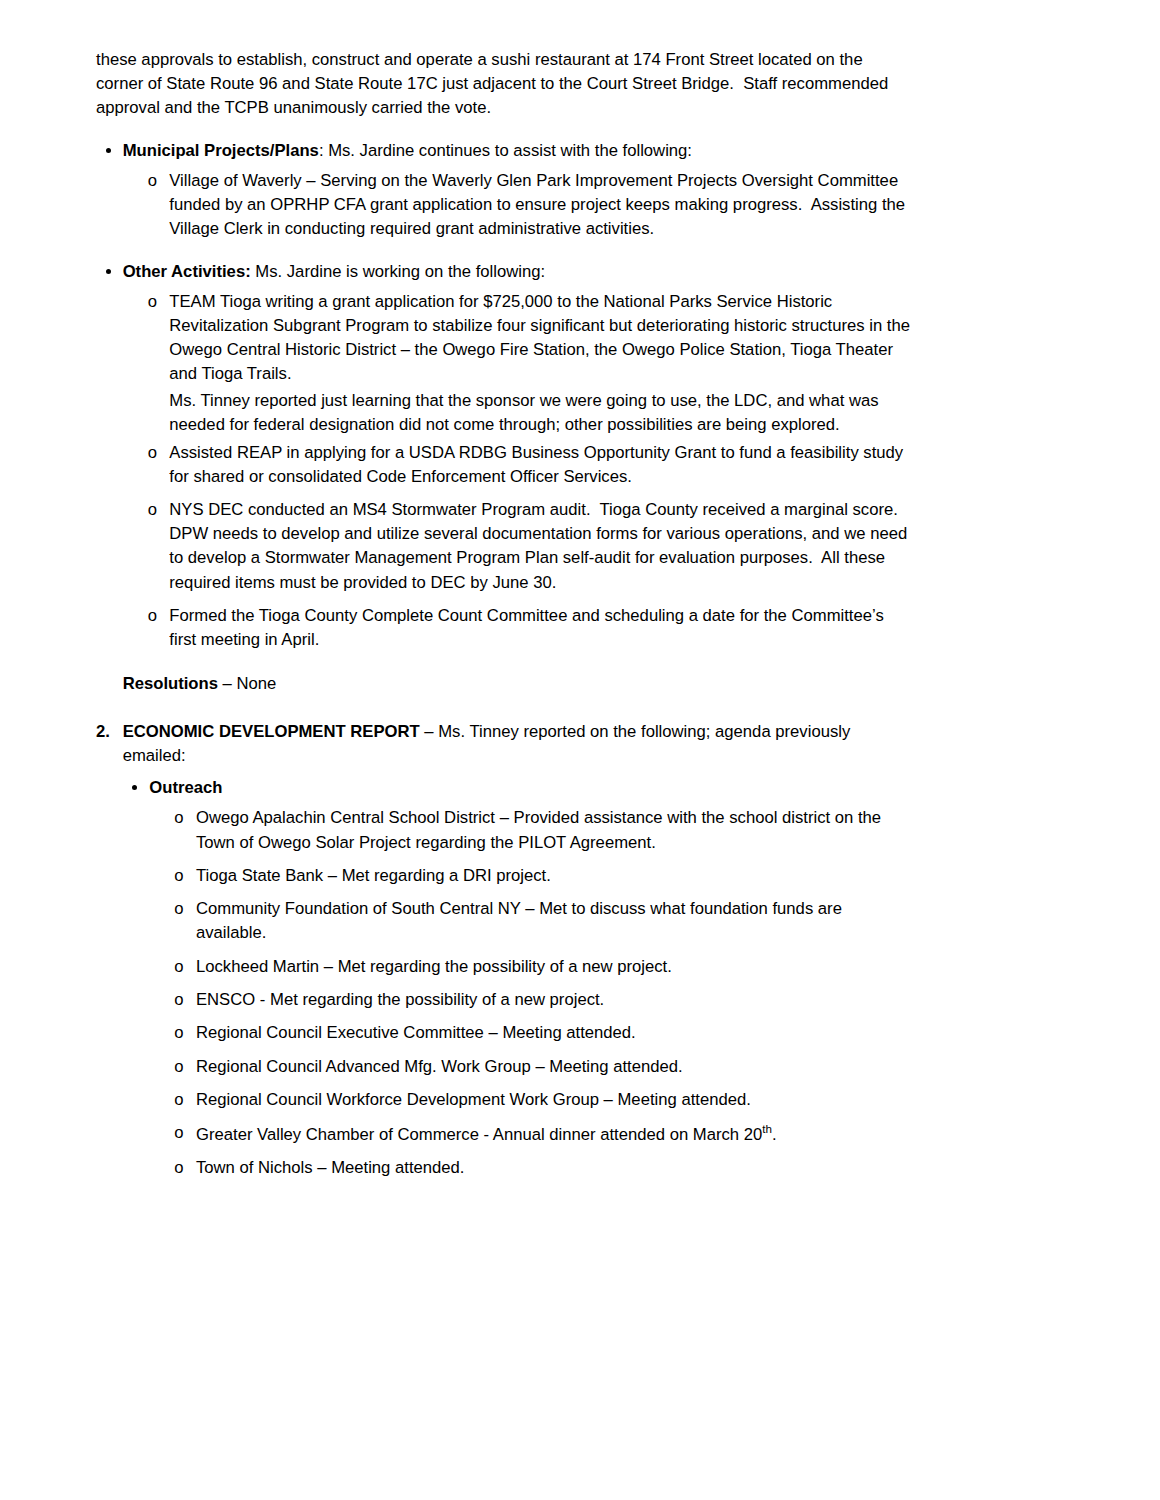these approvals to establish, construct and operate a sushi restaurant at 174 Front Street located on the corner of State Route 96 and State Route 17C just adjacent to the Court Street Bridge. Staff recommended approval and the TCPB unanimously carried the vote.
Municipal Projects/Plans: Ms. Jardine continues to assist with the following:
Village of Waverly – Serving on the Waverly Glen Park Improvement Projects Oversight Committee funded by an OPRHP CFA grant application to ensure project keeps making progress. Assisting the Village Clerk in conducting required grant administrative activities.
Other Activities: Ms. Jardine is working on the following:
TEAM Tioga writing a grant application for $725,000 to the National Parks Service Historic Revitalization Subgrant Program to stabilize four significant but deteriorating historic structures in the Owego Central Historic District – the Owego Fire Station, the Owego Police Station, Tioga Theater and Tioga Trails.
Ms. Tinney reported just learning that the sponsor we were going to use, the LDC, and what was needed for federal designation did not come through; other possibilities are being explored.
Assisted REAP in applying for a USDA RDBG Business Opportunity Grant to fund a feasibility study for shared or consolidated Code Enforcement Officer Services.
NYS DEC conducted an MS4 Stormwater Program audit. Tioga County received a marginal score. DPW needs to develop and utilize several documentation forms for various operations, and we need to develop a Stormwater Management Program Plan self-audit for evaluation purposes. All these required items must be provided to DEC by June 30.
Formed the Tioga County Complete Count Committee and scheduling a date for the Committee’s first meeting in April.
Resolutions – None
ECONOMIC DEVELOPMENT REPORT – Ms. Tinney reported on the following; agenda previously emailed:
Outreach
Owego Apalachin Central School District – Provided assistance with the school district on the Town of Owego Solar Project regarding the PILOT Agreement.
Tioga State Bank – Met regarding a DRI project.
Community Foundation of South Central NY – Met to discuss what foundation funds are available.
Lockheed Martin – Met regarding the possibility of a new project.
ENSCO - Met regarding the possibility of a new project.
Regional Council Executive Committee – Meeting attended.
Regional Council Advanced Mfg. Work Group – Meeting attended.
Regional Council Workforce Development Work Group – Meeting attended.
Greater Valley Chamber of Commerce - Annual dinner attended on March 20th.
Town of Nichols – Meeting attended.